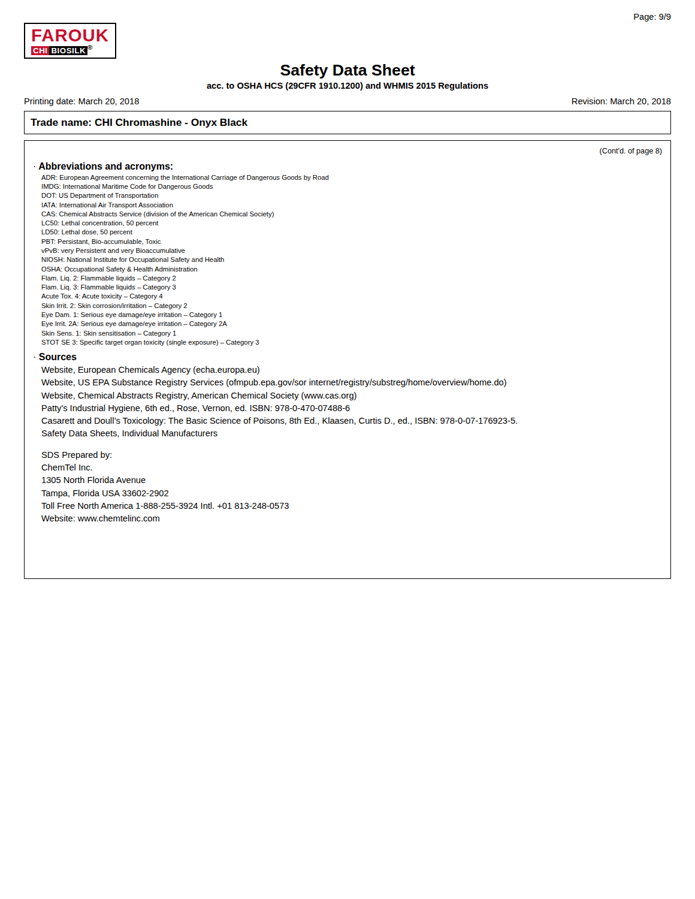Page: 9/9
FAROUK
CHI BIOSILK®
Safety Data Sheet
acc. to OSHA HCS (29CFR 1910.1200) and WHMIS 2015 Regulations
Printing date: March 20, 2018 Revision: March 20, 2018
Trade name: CHI Chromashine - Onyx Black
(Cont'd. of page 8)
· Abbreviations and acronyms:
ADR: European Agreement concerning the International Carriage of Dangerous Goods by Road
IMDG: International Maritime Code for Dangerous Goods
DOT: US Department of Transportation
IATA: International Air Transport Association
CAS: Chemical Abstracts Service (division of the American Chemical Society)
LC50: Lethal concentration, 50 percent
LD50: Lethal dose, 50 percent
PBT: Persistant, Bio-accumulable, Toxic
vPvB: very Persistent and very Bioaccumulative
NIOSH: National Institute for Occupational Safety and Health
OSHA: Occupational Safety & Health Administration
Flam. Liq. 2: Flammable liquids – Category 2
Flam. Liq. 3: Flammable liquids – Category 3
Acute Tox. 4: Acute toxicity – Category 4
Skin Irrit. 2: Skin corrosion/irritation – Category 2
Eye Dam. 1: Serious eye damage/eye irritation – Category 1
Eye Irrit. 2A: Serious eye damage/eye irritation – Category 2A
Skin Sens. 1: Skin sensitisation – Category 1
STOT SE 3: Specific target organ toxicity (single exposure) – Category 3
· Sources
Website, European Chemicals Agency (echa.europa.eu)
Website, US EPA Substance Registry Services (ofmpub.epa.gov/sor internet/registry/substreg/home/overview/home.do)
Website, Chemical Abstracts Registry, American Chemical Society (www.cas.org)
Patty's Industrial Hygiene, 6th ed., Rose, Vernon, ed. ISBN: 978-0-470-07488-6
Casarett and Doull’s Toxicology: The Basic Science of Poisons, 8th Ed., Klaasen, Curtis D., ed., ISBN: 978-0-07-176923-5.
Safety Data Sheets, Individual Manufacturers
SDS Prepared by:
ChemTel Inc.
1305 North Florida Avenue
Tampa, Florida USA 33602-2902
Toll Free North America 1-888-255-3924 Intl. +01 813-248-0573
Website: www.chemtelinc.com